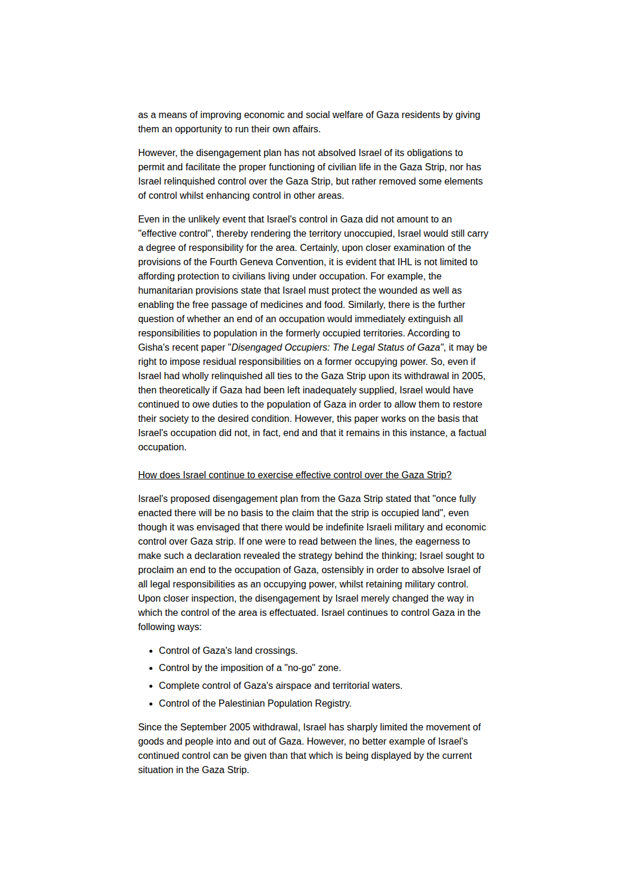as a means of improving economic and social welfare of Gaza residents by giving them an opportunity to run their own affairs.
However, the disengagement plan has not absolved Israel of its obligations to permit and facilitate the proper functioning of civilian life in the Gaza Strip, nor has Israel relinquished control over the Gaza Strip, but rather removed some elements of control whilst enhancing control in other areas.
Even in the unlikely event that Israel's control in Gaza did not amount to an "effective control", thereby rendering the territory unoccupied, Israel would still carry a degree of responsibility for the area. Certainly, upon closer examination of the provisions of the Fourth Geneva Convention, it is evident that IHL is not limited to affording protection to civilians living under occupation. For example, the humanitarian provisions state that Israel must protect the wounded as well as enabling the free passage of medicines and food. Similarly, there is the further question of whether an end of an occupation would immediately extinguish all responsibilities to population in the formerly occupied territories. According to Gisha's recent paper "Disengaged Occupiers: The Legal Status of Gaza", it may be right to impose residual responsibilities on a former occupying power. So, even if Israel had wholly relinquished all ties to the Gaza Strip upon its withdrawal in 2005, then theoretically if Gaza had been left inadequately supplied, Israel would have continued to owe duties to the population of Gaza in order to allow them to restore their society to the desired condition. However, this paper works on the basis that Israel's occupation did not, in fact, end and that it remains in this instance, a factual occupation.
How does Israel continue to exercise effective control over the Gaza Strip?
Israel's proposed disengagement plan from the Gaza Strip stated that "once fully enacted there will be no basis to the claim that the strip is occupied land", even though it was envisaged that there would be indefinite Israeli military and economic control over Gaza strip. If one were to read between the lines, the eagerness to make such a declaration revealed the strategy behind the thinking; Israel sought to proclaim an end to the occupation of Gaza, ostensibly in order to absolve Israel of all legal responsibilities as an occupying power, whilst retaining military control. Upon closer inspection, the disengagement by Israel merely changed the way in which the control of the area is effectuated. Israel continues to control Gaza in the following ways:
Control of Gaza's land crossings.
Control by the imposition of a "no-go" zone.
Complete control of Gaza's airspace and territorial waters.
Control of the Palestinian Population Registry.
Since the September 2005 withdrawal, Israel has sharply limited the movement of goods and people into and out of Gaza. However, no better example of Israel's continued control can be given than that which is being displayed by the current situation in the Gaza Strip.